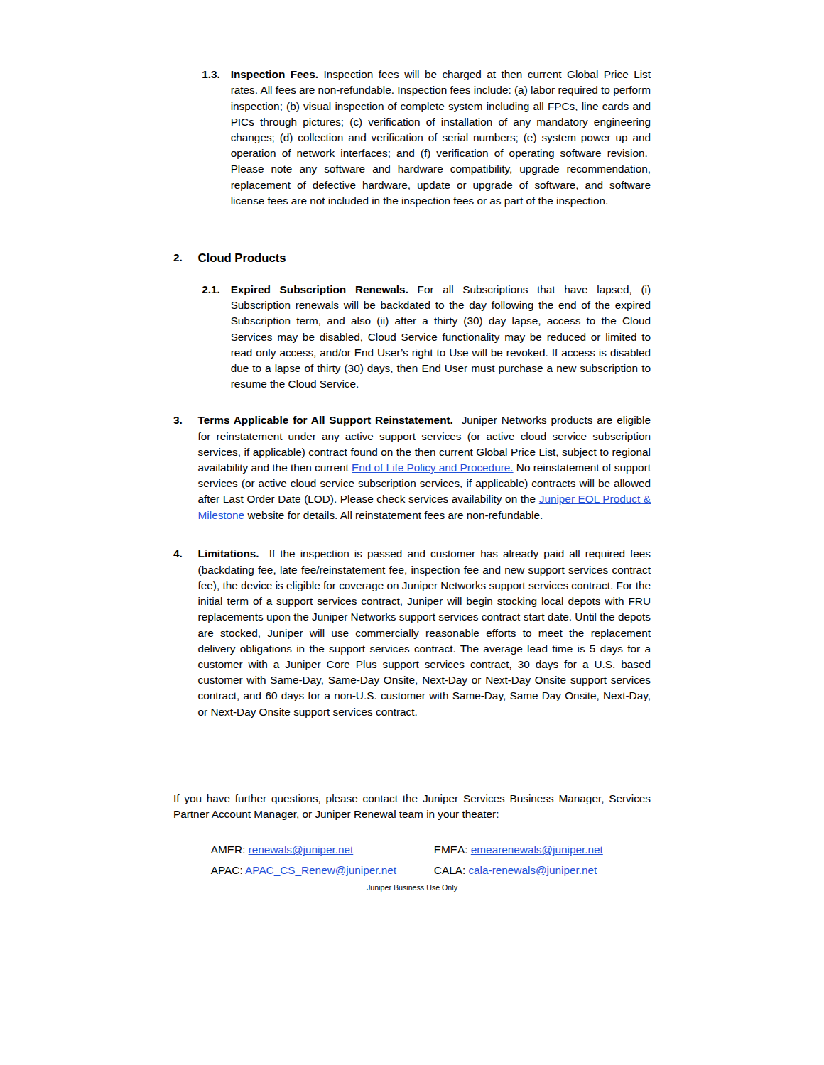1.3.
Inspection Fees. Inspection fees will be charged at then current Global Price List rates. All fees are non-refundable. Inspection fees include: (a) labor required to perform inspection; (b) visual inspection of complete system including all FPCs, line cards and PICs through pictures; (c) verification of installation of any mandatory engineering changes; (d) collection and verification of serial numbers; (e) system power up and operation of network interfaces; and (f) verification of operating software revision. Please note any software and hardware compatibility, upgrade recommendation, replacement of defective hardware, update or upgrade of software, and software license fees are not included in the inspection fees or as part of the inspection.
2.
Cloud Products
2.1.
Expired Subscription Renewals. For all Subscriptions that have lapsed, (i) Subscription renewals will be backdated to the day following the end of the expired Subscription term, and also (ii) after a thirty (30) day lapse, access to the Cloud Services may be disabled, Cloud Service functionality may be reduced or limited to read only access, and/or End User’s right to Use will be revoked. If access is disabled due to a lapse of thirty (30) days, then End User must purchase a new subscription to resume the Cloud Service.
3.
Terms Applicable for All Support Reinstatement. Juniper Networks products are eligible for reinstatement under any active support services (or active cloud service subscription services, if applicable) contract found on the then current Global Price List, subject to regional availability and the then current End of Life Policy and Procedure. No reinstatement of support services (or active cloud service subscription services, if applicable) contracts will be allowed after Last Order Date (LOD). Please check services availability on the Juniper EOL Product & Milestone website for details. All reinstatement fees are non-refundable.
4.
Limitations. If the inspection is passed and customer has already paid all required fees (backdating fee, late fee/reinstatement fee, inspection fee and new support services contract fee), the device is eligible for coverage on Juniper Networks support services contract. For the initial term of a support services contract, Juniper will begin stocking local depots with FRU replacements upon the Juniper Networks support services contract start date. Until the depots are stocked, Juniper will use commercially reasonable efforts to meet the replacement delivery obligations in the support services contract. The average lead time is 5 days for a customer with a Juniper Core Plus support services contract, 30 days for a U.S. based customer with Same-Day, Same-Day Onsite, Next-Day or Next-Day Onsite support services contract, and 60 days for a non-U.S. customer with Same-Day, Same Day Onsite, Next-Day, or Next-Day Onsite support services contract.
If you have further questions, please contact the Juniper Services Business Manager, Services Partner Account Manager, or Juniper Renewal team in your theater:
| AMER: renewals@juniper.net | EMEA: emearenewals@juniper.net |
| APAC: APAC_CS_Renew@juniper.net | CALA: cala-renewals@juniper.net |
Juniper Business Use Only